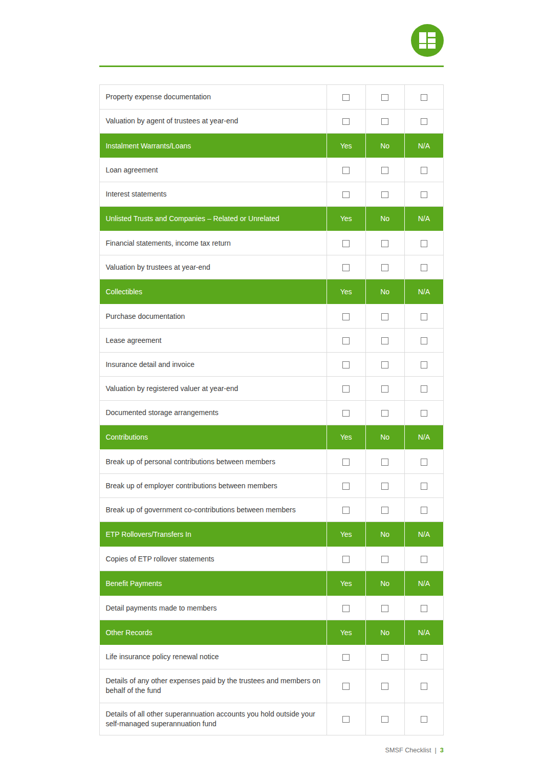| Property expense documentation | | | |
| Valuation by agent of trustees at year-end | | | |
| Instalment Warrants/Loans | Yes | No | N/A |
| Loan agreement | | | |
| Interest statements | | | |
| Unlisted Trusts and Companies – Related or Unrelated | Yes | No | N/A |
| Financial statements, income tax return | | | |
| Valuation by trustees at year-end | | | |
| Collectibles | Yes | No | N/A |
| Purchase documentation | | | |
| Lease agreement | | | |
| Insurance detail and invoice | | | |
| Valuation by registered valuer at year-end | | | |
| Documented storage arrangements | | | |
| Contributions | Yes | No | N/A |
| Break up of personal contributions between members | | | |
| Break up of employer contributions between members | | | |
| Break up of government co-contributions between members | | | |
| ETP Rollovers/Transfers In | Yes | No | N/A |
| Copies of ETP rollover statements | | | |
| Benefit Payments | Yes | No | N/A |
| Detail payments made to members | | | |
| Other Records | Yes | No | N/A |
| Life insurance policy renewal notice | | | |
| Details of any other expenses paid by the trustees and members on behalf of the fund | | | |
| Details of all other superannuation accounts you hold outside your self-managed superannuation fund | | | |
SMSF Checklist | 3